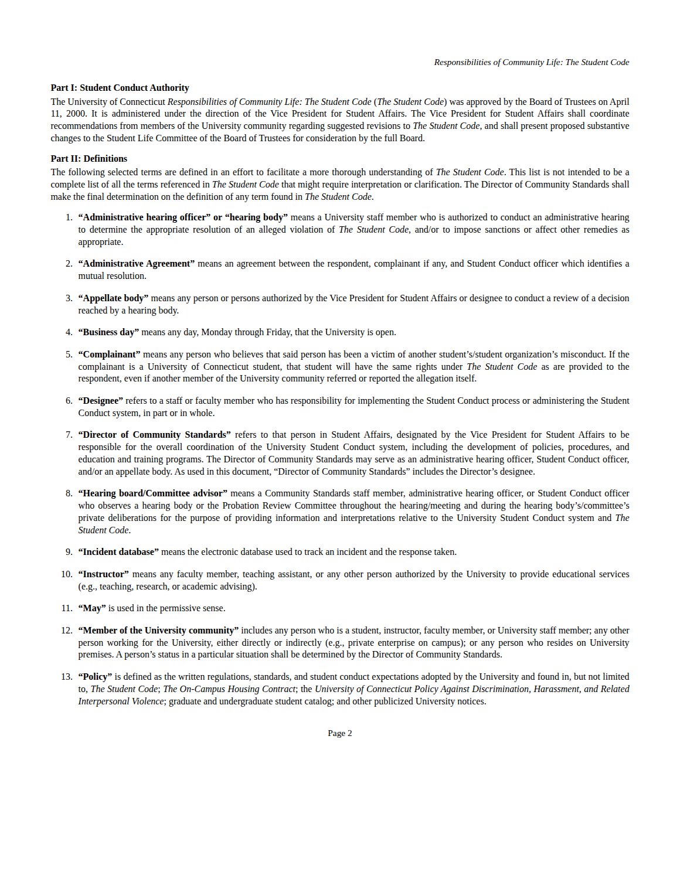Responsibilities of Community Life: The Student Code
Part I: Student Conduct Authority
The University of Connecticut Responsibilities of Community Life: The Student Code (The Student Code) was approved by the Board of Trustees on April 11, 2000. It is administered under the direction of the Vice President for Student Affairs. The Vice President for Student Affairs shall coordinate recommendations from members of the University community regarding suggested revisions to The Student Code, and shall present proposed substantive changes to the Student Life Committee of the Board of Trustees for consideration by the full Board.
Part II: Definitions
The following selected terms are defined in an effort to facilitate a more thorough understanding of The Student Code. This list is not intended to be a complete list of all the terms referenced in The Student Code that might require interpretation or clarification. The Director of Community Standards shall make the final determination on the definition of any term found in The Student Code.
“Administrative hearing officer” or “hearing body” means a University staff member who is authorized to conduct an administrative hearing to determine the appropriate resolution of an alleged violation of The Student Code, and/or to impose sanctions or affect other remedies as appropriate.
“Administrative Agreement” means an agreement between the respondent, complainant if any, and Student Conduct officer which identifies a mutual resolution.
“Appellate body” means any person or persons authorized by the Vice President for Student Affairs or designee to conduct a review of a decision reached by a hearing body.
“Business day” means any day, Monday through Friday, that the University is open.
“Complainant” means any person who believes that said person has been a victim of another student’s/student organization’s misconduct. If the complainant is a University of Connecticut student, that student will have the same rights under The Student Code as are provided to the respondent, even if another member of the University community referred or reported the allegation itself.
“Designee” refers to a staff or faculty member who has responsibility for implementing the Student Conduct process or administering the Student Conduct system, in part or in whole.
“Director of Community Standards” refers to that person in Student Affairs, designated by the Vice President for Student Affairs to be responsible for the overall coordination of the University Student Conduct system, including the development of policies, procedures, and education and training programs. The Director of Community Standards may serve as an administrative hearing officer, Student Conduct officer, and/or an appellate body. As used in this document, “Director of Community Standards” includes the Director’s designee.
“Hearing board/Committee advisor” means a Community Standards staff member, administrative hearing officer, or Student Conduct officer who observes a hearing body or the Probation Review Committee throughout the hearing/meeting and during the hearing body’s/committee’s private deliberations for the purpose of providing information and interpretations relative to the University Student Conduct system and The Student Code.
“Incident database” means the electronic database used to track an incident and the response taken.
“Instructor” means any faculty member, teaching assistant, or any other person authorized by the University to provide educational services (e.g., teaching, research, or academic advising).
“May” is used in the permissive sense.
“Member of the University community” includes any person who is a student, instructor, faculty member, or University staff member; any other person working for the University, either directly or indirectly (e.g., private enterprise on campus); or any person who resides on University premises. A person’s status in a particular situation shall be determined by the Director of Community Standards.
“Policy” is defined as the written regulations, standards, and student conduct expectations adopted by the University and found in, but not limited to, The Student Code; The On-Campus Housing Contract; the University of Connecticut Policy Against Discrimination, Harassment, and Related Interpersonal Violence; graduate and undergraduate student catalog; and other publicized University notices.
Page 2